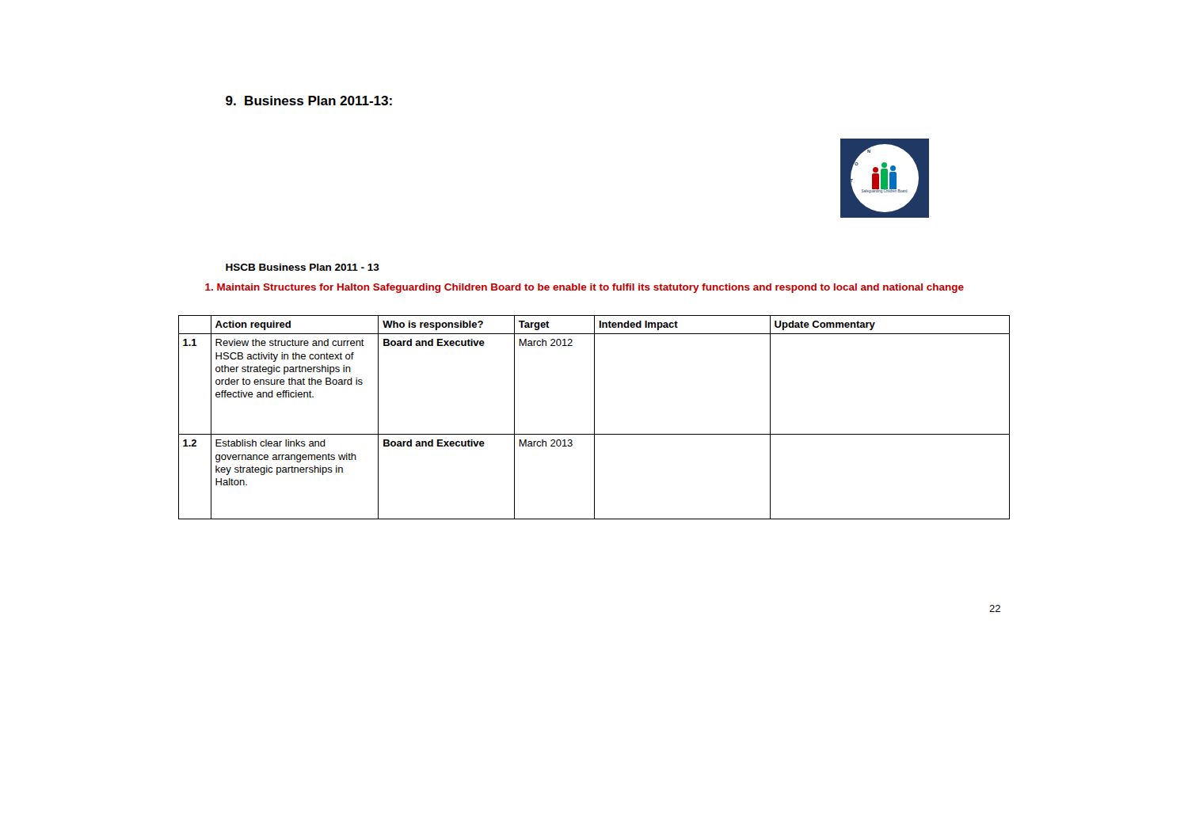9. Business Plan 2011-13:
H A L T O N
Safeguarding Children Board
HSCB Business Plan 2011 - 13
1. Maintain Structures for Halton Safeguarding Children Board to be enable it to fulfil its statutory functions and respond to local and national change
| | Action required | Who is responsible? | Target | Intended Impact | Update Commentary |
| --- | --- | --- | --- | --- | --- |
| 1.1 | Review the structure and current HSCB activity in the context of other strategic partnerships in order to ensure that the Board is effective and efficient. | Board and Executive | March 2012 | | |
| 1.2 | Establish clear links and governance arrangements with key strategic partnerships in Halton. | Board and Executive | March 2013 | | |
22